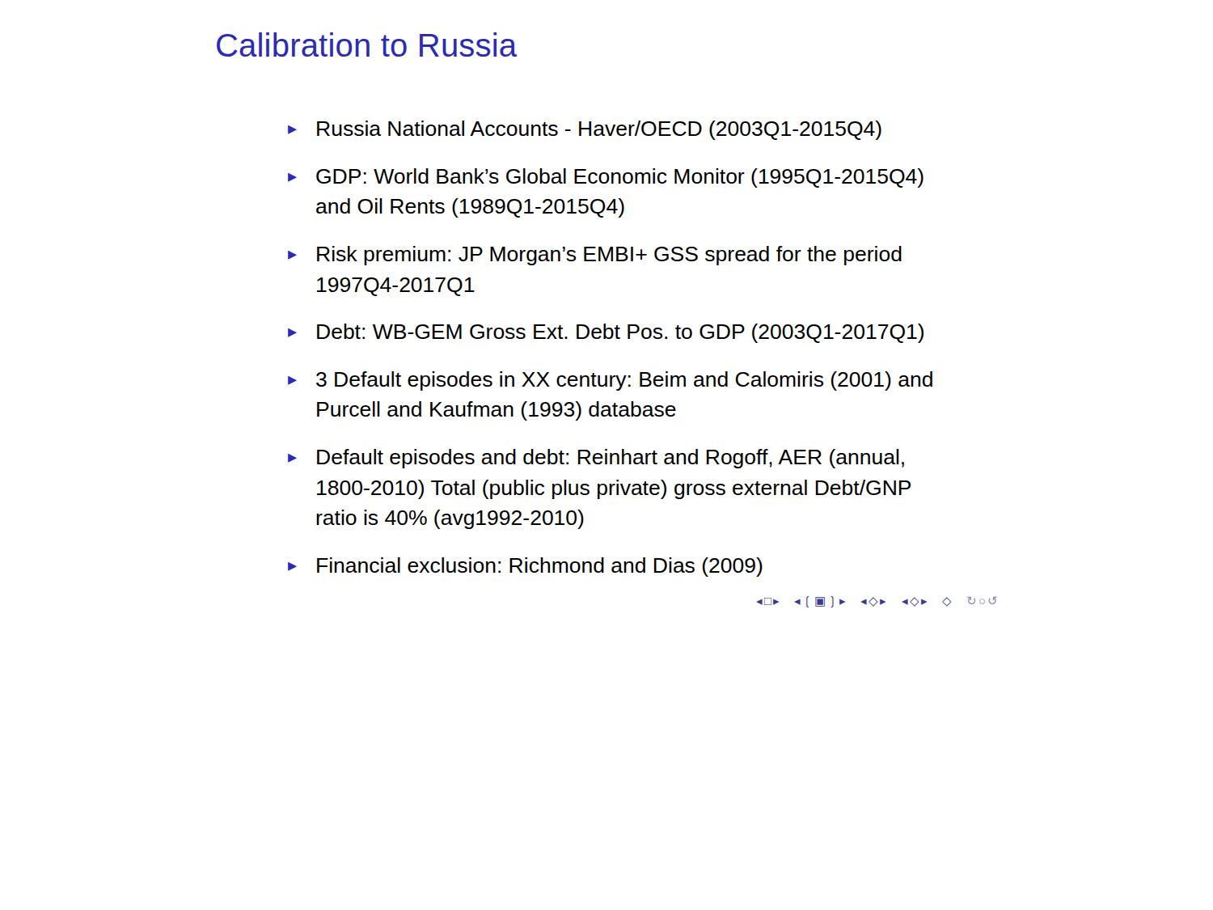Calibration to Russia
Russia National Accounts - Haver/OECD (2003Q1-2015Q4)
GDP: World Bank’s Global Economic Monitor (1995Q1-2015Q4) and Oil Rents (1989Q1-2015Q4)
Risk premium: JP Morgan’s EMBI+ GSS spread for the period 1997Q4-2017Q1
Debt: WB-GEM Gross Ext. Debt Pos. to GDP (2003Q1-2017Q1)
3 Default episodes in XX century: Beim and Calomiris (2001) and Purcell and Kaufman (1993) database
Default episodes and debt: Reinhart and Rogoff, AER (annual, 1800-2010) Total (public plus private) gross external Debt/GNP ratio is 40% (avg1992-2010)
Financial exclusion: Richmond and Dias (2009)
◂□▸ ◂❲▣❳▸ ◂◇▸ ◂◇▸ ◇ ↻○↺